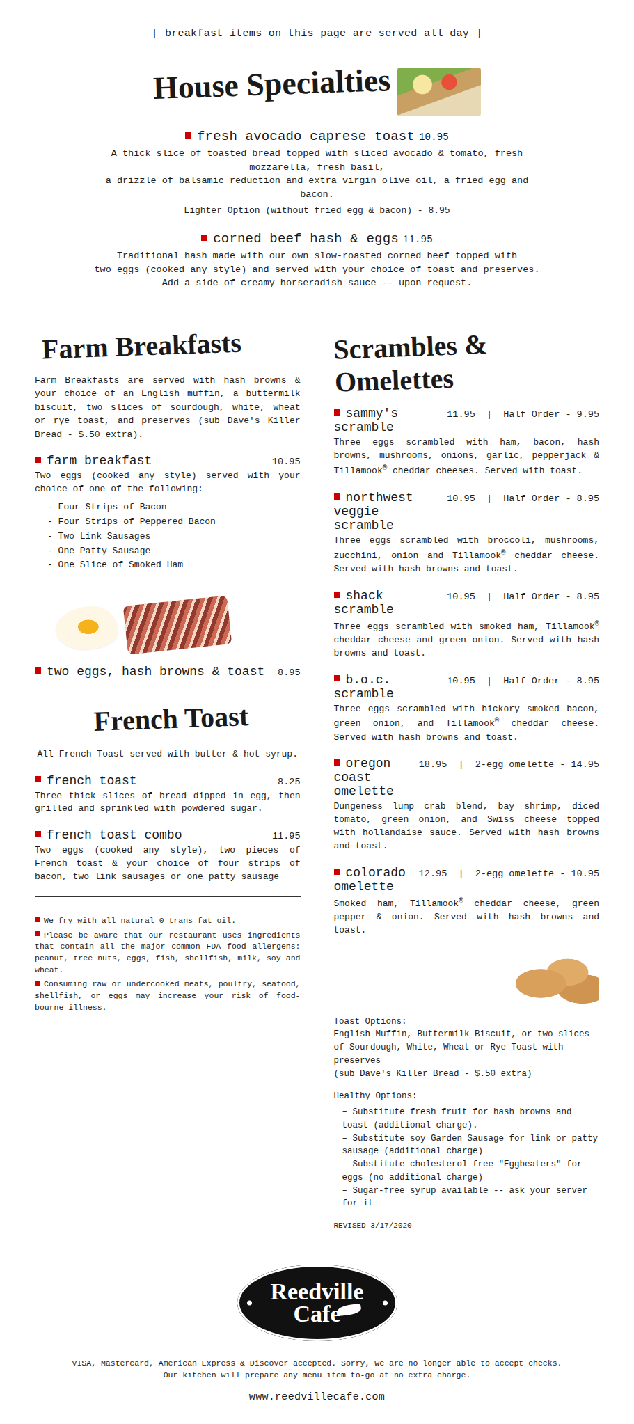[ breakfast items on this page are served all day ]
House Specialties
fresh avocado caprese toast 10.95
A thick slice of toasted bread topped with sliced avocado & tomato, fresh mozzarella, fresh basil,
a drizzle of balsamic reduction and extra virgin olive oil, a fried egg and bacon.
Lighter Option (without fried egg & bacon) - 8.95
corned beef hash & eggs 11.95
Traditional hash made with our own slow-roasted corned beef topped with
two eggs (cooked any style) and served with your choice of toast and preserves.
Add a side of creamy horseradish sauce -- upon request.
Farm Breakfasts
Farm Breakfasts are served with hash browns & your choice of an English muffin, a buttermilk biscuit, two slices of sourdough, white, wheat or rye toast, and preserves (sub Dave's Killer Bread - $.50 extra).
farm breakfast 10.95
Two eggs (cooked any style) served with your choice of one of the following:
Four Strips of Bacon
Four Strips of Peppered Bacon
Two Link Sausages
One Patty Sausage
One Slice of Smoked Ham
two eggs, hash browns & toast 8.95
French Toast
All French Toast served with butter & hot syrup.
french toast 8.25
Three thick slices of bread dipped in egg, then grilled and sprinkled with powdered sugar.
french toast combo 11.95
Two eggs (cooked any style), two pieces of French toast & your choice of four strips of bacon, two link sausages or one patty sausage
We fry with all-natural 0 trans fat oil.
Please be aware that our restaurant uses ingredients that contain all the major common FDA food allergens: peanut, tree nuts, eggs, fish, shellfish, milk, soy and wheat.
Consuming raw or undercooked meats, poultry, seafood, shellfish, or eggs may increase your risk of food-bourne illness.
Scrambles & Omelettes
sammy's scramble 11.95 | Half Order - 9.95
Three eggs scrambled with ham, bacon, hash browns, mushrooms, onions, garlic, pepperjack & Tillamook® cheddar cheeses. Served with toast.
northwest veggie scramble 10.95 | Half Order - 8.95
Three eggs scrambled with broccoli, mushrooms, zucchini, onion and Tillamook® cheddar cheese. Served with hash browns and toast.
shack scramble 10.95 | Half Order - 8.95
Three eggs scrambled with smoked ham, Tillamook® cheddar cheese and green onion. Served with hash browns and toast.
b.o.c. scramble 10.95 | Half Order - 8.95
Three eggs scrambled with hickory smoked bacon, green onion, and Tillamook® cheddar cheese. Served with hash browns and toast.
oregon coast omelette 18.95 | 2-egg omelette - 14.95
Dungeness lump crab blend, bay shrimp, diced tomato, green onion, and Swiss cheese topped with hollandaise sauce. Served with hash browns and toast.
colorado omelette 12.95 | 2-egg omelette - 10.95
Smoked ham, Tillamook® cheddar cheese, green pepper & onion. Served with hash browns and toast.
Toast Options:
English Muffin, Buttermilk Biscuit, or two slices
of Sourdough, White, Wheat or Rye Toast with preserves
(sub Dave's Killer Bread - $.50 extra)
Healthy Options:
Substitute fresh fruit for hash browns and toast (additional charge).
Substitute soy Garden Sausage for link or patty sausage (additional charge)
Substitute cholesterol free "Eggbeaters" for eggs (no additional charge)
Sugar-free syrup available -- ask your server for it
REVISED 3/17/2020
Reedville Cafe
VISA, Mastercard, American Express & Discover accepted. Sorry, we are no longer able to accept checks.
Our kitchen will prepare any menu item to-go at no extra charge.
www.reedvillecafe.com